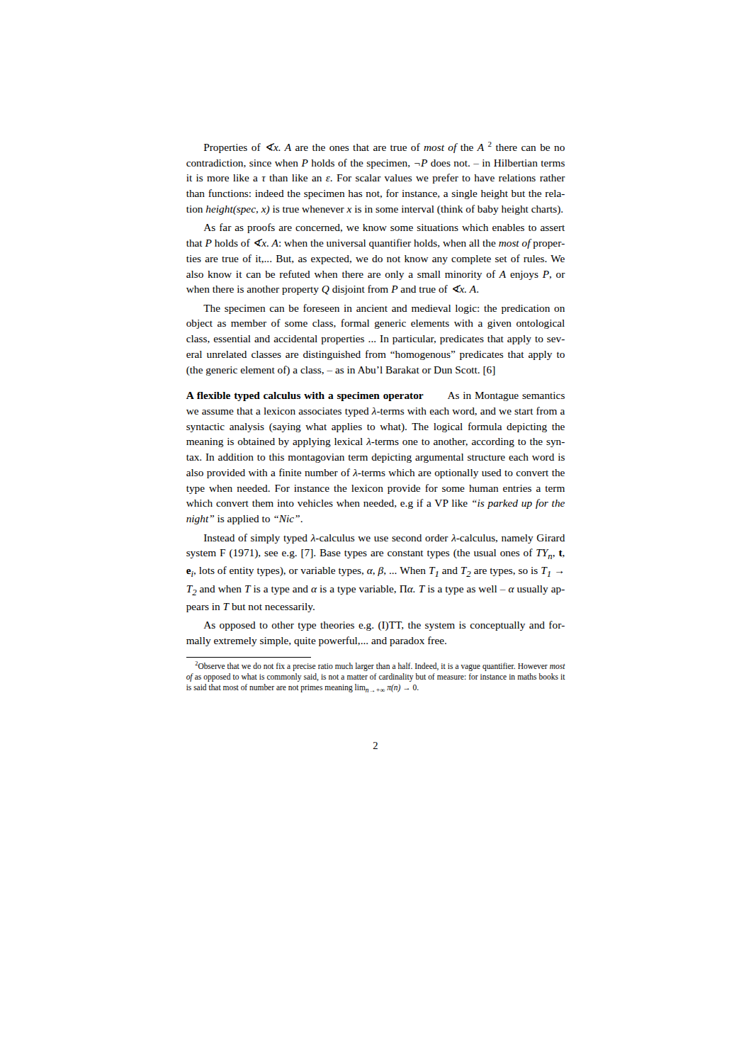Properties of ∢x. A are the ones that are true of most of the A 2 there can be no contradiction, since when P holds of the specimen, ¬P does not. – in Hilbertian terms it is more like a τ than like an ε. For scalar values we prefer to have relations rather than functions: indeed the specimen has not, for instance, a single height but the relation height(spec, x) is true whenever x is in some interval (think of baby height charts).
As far as proofs are concerned, we know some situations which enables to assert that P holds of ∢x. A: when the universal quantifier holds, when all the most of properties are true of it,... But, as expected, we do not know any complete set of rules. We also know it can be refuted when there are only a small minority of A enjoys P, or when there is another property Q disjoint from P and true of ∢x. A.
The specimen can be foreseen in ancient and medieval logic: the predication on object as member of some class, formal generic elements with a given ontological class, essential and accidental properties ... In particular, predicates that apply to several unrelated classes are distinguished from “homogenous” predicates that apply to (the generic element of) a class, – as in Abu’l Barakat or Dun Scott. [6]
A flexible typed calculus with a specimen operator As in Montague semantics we assume that a lexicon associates typed λ-terms with each word, and we start from a syntactic analysis (saying what applies to what). The logical formula depicting the meaning is obtained by applying lexical λ-terms one to another, according to the syntax. In addition to this montagovian term depicting argumental structure each word is also provided with a finite number of λ-terms which are optionally used to convert the type when needed. For instance the lexicon provide for some human entries a term which convert them into vehicles when needed, e.g if a VP like “is parked up for the night” is applied to “Nic”.
Instead of simply typed λ-calculus we use second order λ-calculus, namely Girard system F (1971), see e.g. [7]. Base types are constant types (the usual ones of TYn, t, ei, lots of entity types), or variable types, α, β, ... When T1 and T2 are types, so is T1 → T2 and when T is a type and α is a type variable, Πα. T is a type as well – α usually appears in T but not necessarily.
As opposed to other type theories e.g. (I)TT, the system is conceptually and formally extremely simple, quite powerful,... and paradox free.
2Observe that we do not fix a precise ratio much larger than a half. Indeed, it is a vague quantifier. However most of as opposed to what is commonly said, is not a matter of cardinality but of measure: for instance in maths books it is said that most of number are not primes meaning limn→+∞ π(n) → 0.
2